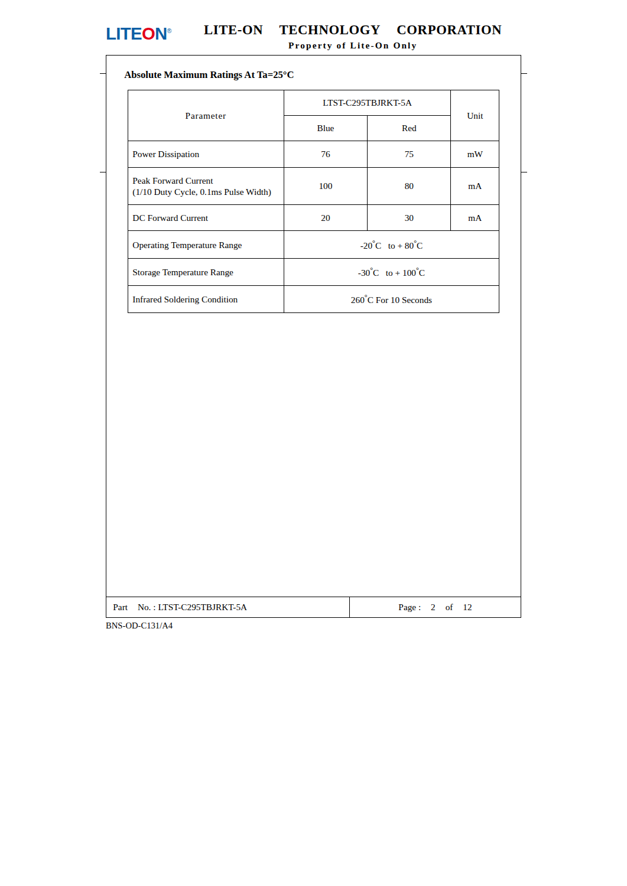LITEON®
LITE-ON TECHNOLOGY CORPORATION
Property of Lite-On Only
Absolute Maximum Ratings At Ta=25°C
| Parameter | LTST-C295TBJRKT-5A | Unit |
| --- | --- | --- |
| Blue | Red |
| Power Dissipation | 76 | 75 | mW |
| Peak Forward Current (1/10 Duty Cycle, 0.1ms Pulse Width) | 100 | 80 | mA |
| DC Forward Current | 20 | 30 | mA |
| Operating Temperature Range | -20 ° C to + 80 ° C |
| Storage Temperature Range | -30 ° C to + 100 ° C |
| Infrared Soldering Condition | 260 ° C For 10 Seconds |
Part No. : LTST-C295TBJRKT-5A
Page : 2 of 12
BNS-OD-C131/A4